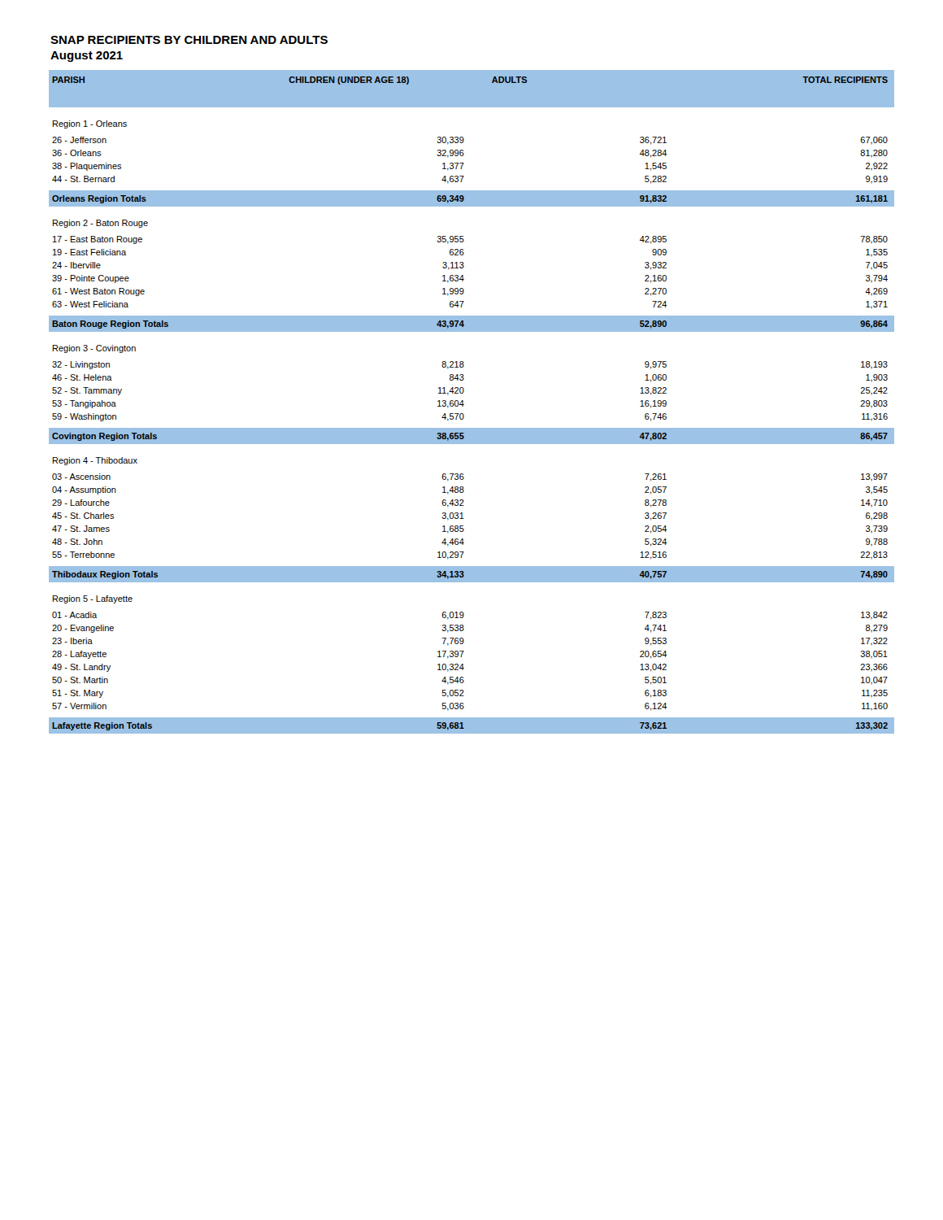SNAP RECIPIENTS BY CHILDREN AND ADULTS
August 2021
| PARISH | CHILDREN (UNDER AGE 18) | ADULTS | TOTAL RECIPIENTS |
| --- | --- | --- | --- |
| Region 1 - Orleans |
| 26 - Jefferson | 30,339 | 36,721 | 67,060 |
| 36 - Orleans | 32,996 | 48,284 | 81,280 |
| 38 - Plaquemines | 1,377 | 1,545 | 2,922 |
| 44 - St. Bernard | 4,637 | 5,282 | 9,919 |
| Orleans Region Totals | 69,349 | 91,832 | 161,181 |
| Region 2 - Baton Rouge |
| 17 - East Baton Rouge | 35,955 | 42,895 | 78,850 |
| 19 - East Feliciana | 626 | 909 | 1,535 |
| 24 - Iberville | 3,113 | 3,932 | 7,045 |
| 39 - Pointe Coupee | 1,634 | 2,160 | 3,794 |
| 61 - West Baton Rouge | 1,999 | 2,270 | 4,269 |
| 63 - West Feliciana | 647 | 724 | 1,371 |
| Baton Rouge Region Totals | 43,974 | 52,890 | 96,864 |
| Region 3 - Covington |
| 32 - Livingston | 8,218 | 9,975 | 18,193 |
| 46 - St. Helena | 843 | 1,060 | 1,903 |
| 52 - St. Tammany | 11,420 | 13,822 | 25,242 |
| 53 - Tangipahoa | 13,604 | 16,199 | 29,803 |
| 59 - Washington | 4,570 | 6,746 | 11,316 |
| Covington Region Totals | 38,655 | 47,802 | 86,457 |
| Region 4 - Thibodaux |
| 03 - Ascension | 6,736 | 7,261 | 13,997 |
| 04 - Assumption | 1,488 | 2,057 | 3,545 |
| 29 - Lafourche | 6,432 | 8,278 | 14,710 |
| 45 - St. Charles | 3,031 | 3,267 | 6,298 |
| 47 - St. James | 1,685 | 2,054 | 3,739 |
| 48 - St. John | 4,464 | 5,324 | 9,788 |
| 55 - Terrebonne | 10,297 | 12,516 | 22,813 |
| Thibodaux Region Totals | 34,133 | 40,757 | 74,890 |
| Region 5 - Lafayette |
| 01 - Acadia | 6,019 | 7,823 | 13,842 |
| 20 - Evangeline | 3,538 | 4,741 | 8,279 |
| 23 - Iberia | 7,769 | 9,553 | 17,322 |
| 28 - Lafayette | 17,397 | 20,654 | 38,051 |
| 49 - St. Landry | 10,324 | 13,042 | 23,366 |
| 50 - St. Martin | 4,546 | 5,501 | 10,047 |
| 51 - St. Mary | 5,052 | 6,183 | 11,235 |
| 57 - Vermilion | 5,036 | 6,124 | 11,160 |
| Lafayette Region Totals | 59,681 | 73,621 | 133,302 |